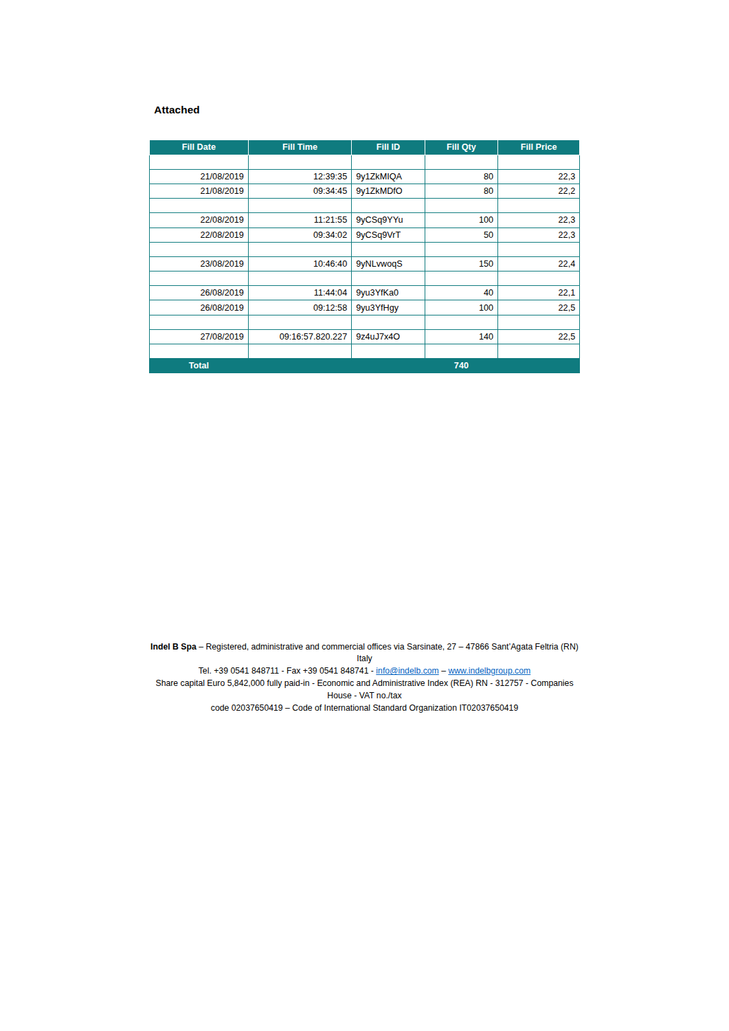Attached
| Fill Date | Fill Time | Fill ID | Fill Qty | Fill Price |
| --- | --- | --- | --- | --- |
| 21/08/2019 | 12:39:35 | 9y1ZkMIQA | 80 | 22,3 |
| 21/08/2019 | 09:34:45 | 9y1ZkMDfO | 80 | 22,2 |
| 22/08/2019 | 11:21:55 | 9yCSq9YYu | 100 | 22,3 |
| 22/08/2019 | 09:34:02 | 9yCSq9VrT | 50 | 22,3 |
| 23/08/2019 | 10:46:40 | 9yNLvwoqS | 150 | 22,4 |
| 26/08/2019 | 11:44:04 | 9yu3YfKa0 | 40 | 22,1 |
| 26/08/2019 | 09:12:58 | 9yu3YfHgy | 100 | 22,5 |
| 27/08/2019 | 09:16:57.820.227 | 9z4uJ7x4O | 140 | 22,5 |
| Total | | | 740 | |
Indel B Spa – Registered, administrative and commercial offices via Sarsinate, 27 – 47866 Sant’Agata Feltria (RN) Italy
Tel. +39 0541 848711 - Fax +39 0541 848741 - info@indelb.com – www.indelbgroup.com
Share capital Euro 5,842,000 fully paid-in - Economic and Administrative Index (REA) RN - 312757 - Companies House - VAT no./tax
code 02037650419 – Code of International Standard Organization IT02037650419